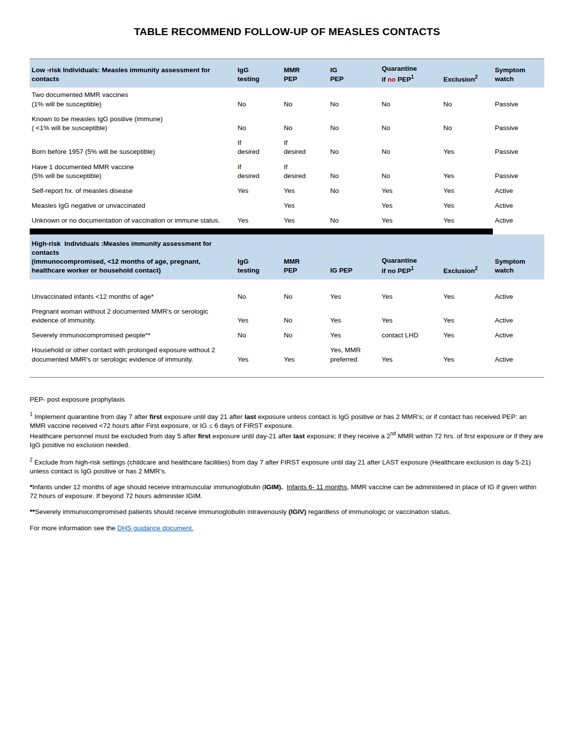TABLE RECOMMEND FOLLOW-UP OF MEASLES CONTACTS
| Low -risk Individuals: Measles immunity assessment for contacts | IgG testing | MMR PEP | IG PEP | Quarantine if no PEP 1 | Exclusion 2 | Symptom watch |
| Two documented MMR vaccines (1% will be susceptible) | No | No | No | No | No | Passive |
| Known to be measles IgG positive (immune) ( <1% will be susceptible) | No | No | No | No | No | Passive |
| Born before 1957 (5% will be susceptible) | If desired | If desired | No | No | Yes | Passive |
| Have 1 documented MMR vaccine (5% will be susceptible) | If desired | If desired | No | No | Yes | Passive |
| Self-report hx. of measles disease | Yes | Yes | No | Yes | Yes | Active |
| Measles IgG negative or unvaccinated | | Yes | | Yes | Yes | Active |
| Unknown or no documentation of vaccination or immune status. | Yes | Yes | No | Yes | Yes | Active |
| High-risk Individuals : Measles immunity assessment for contacts (immunocompromised, <12 months of age, pregnant, healthcare worker or household contact) | IgG testing | MMR PEP | IG PEP | Quarantine if no PEP 1 | Exclusion 2 | Symptom watch |
| Unvaccinated infants <12 months of age* | No | No | Yes | Yes | Yes | Active |
| Pregnant woman without 2 documented MMR's or serologic evidence of immunity. | Yes | No | Yes | Yes | Yes | Active |
| Severely immunocompromised people** | No | No | Yes | contact LHD | Yes | Active |
| Household or other contact with prolonged exposure without 2 documented MMR's or serologic evidence of immunity. | Yes | Yes | Yes, MMR preferred | Yes | Yes | Active |
PEP- post exposure prophylaxis
1 Implement quarantine from day 7 after first exposure until day 21 after last exposure unless contact is IgG positive or has 2 MMR’s; or if contact has received PEP: an MMR vaccine received <72 hours after First exposure, or IG ≤ 6 days of FIRST exposure.
Healthcare personnel must be excluded from day 5 after first exposure until day-21 after last exposure; if they receive a 2nd MMR within 72 hrs. of first exposure or if they are IgG positive no exclusion needed.
2 Exclude from high-risk settings (childcare and healthcare facilities) from day 7 after FIRST exposure until day 21 after LAST exposure (Healthcare exclusion is day 5-21) unless contact is IgG positive or has 2 MMR’s.
*Infants under 12 months of age should receive intramuscular immunoglobulin (IGIM). Infants 6- 11 months, MMR vaccine can be administered in place of IG if given within 72 hours of exposure. If beyond 72 hours administer IGIM.
**Severely immunocompromised patients should receive immunoglobulin intravenously (IGIV) regardless of immunologic or vaccination status.
For more information see the DHS guidance document.